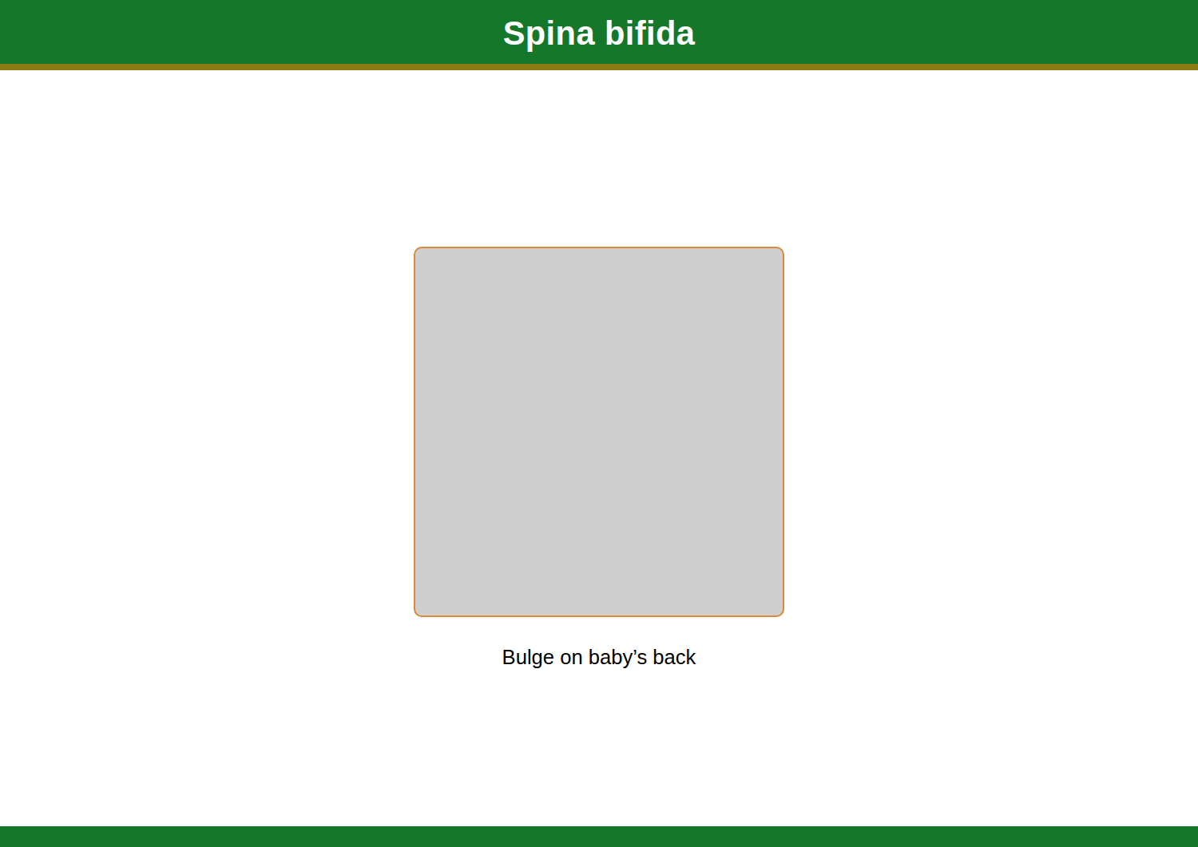Spina bifida
Bulge on baby’s back